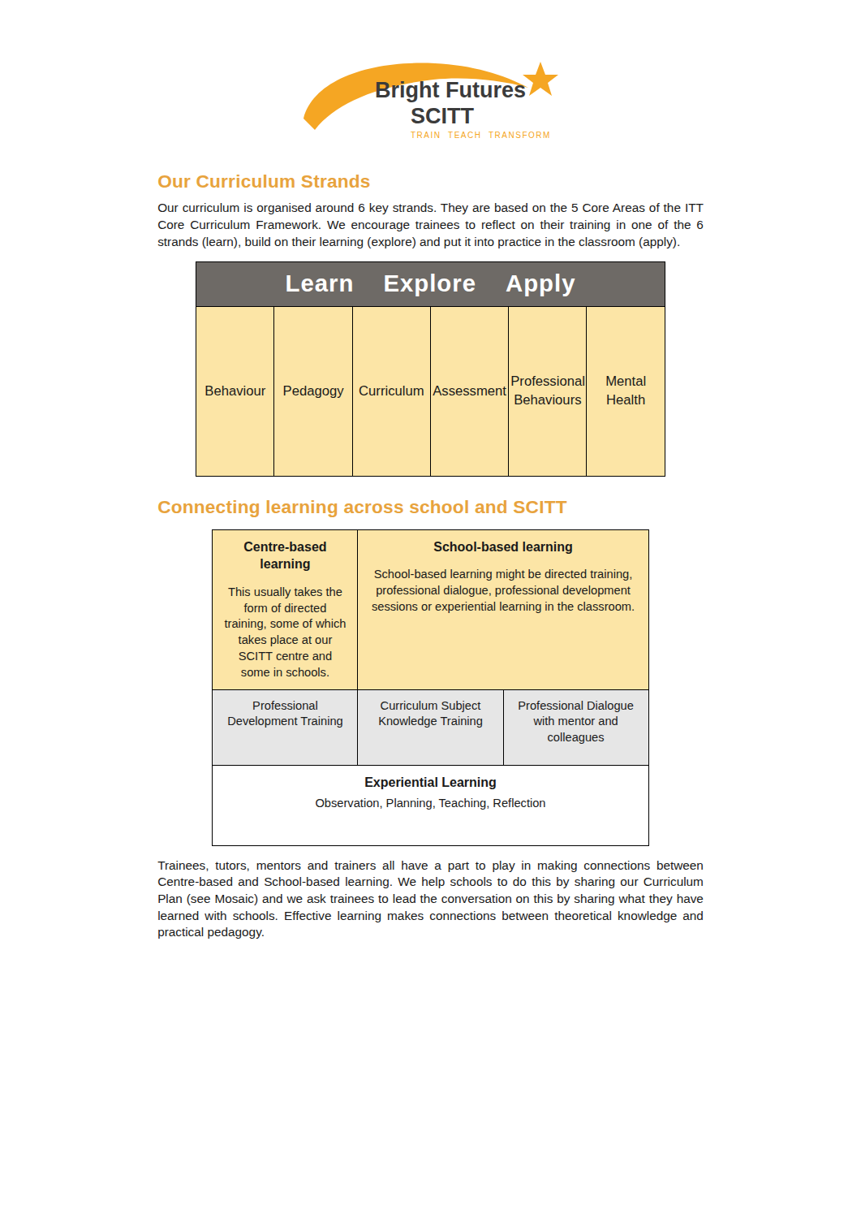Bright Futures SCITT TRAIN TEACH TRANSFORM
Our Curriculum Strands
Our curriculum is organised around 6 key strands. They are based on the 5 Core Areas of the ITT Core Curriculum Framework. We encourage trainees to reflect on their training in one of the 6 strands (learn), build on their learning (explore) and put it into practice in the classroom (apply).
| Learn Explore Apply |
| Behaviour | Pedagogy | Curriculum | Assessment | Professional Behaviours | Mental Health |
Connecting learning across school and SCITT
| Centre-based learning This usually takes the form of directed training, some of which takes place at our SCITT centre and some in schools. | School-based learning School-based learning might be directed training, professional dialogue, professional development sessions or experiential learning in the classroom. |
| Professional Development Training | Curriculum Subject Knowledge Training | Professional Dialogue with mentor and colleagues |
| Experiential Learning Observation, Planning, Teaching, Reflection |
Trainees, tutors, mentors and trainers all have a part to play in making connections between Centre-based and School-based learning. We help schools to do this by sharing our Curriculum Plan (see Mosaic) and we ask trainees to lead the conversation on this by sharing what they have learned with schools. Effective learning makes connections between theoretical knowledge and practical pedagogy.